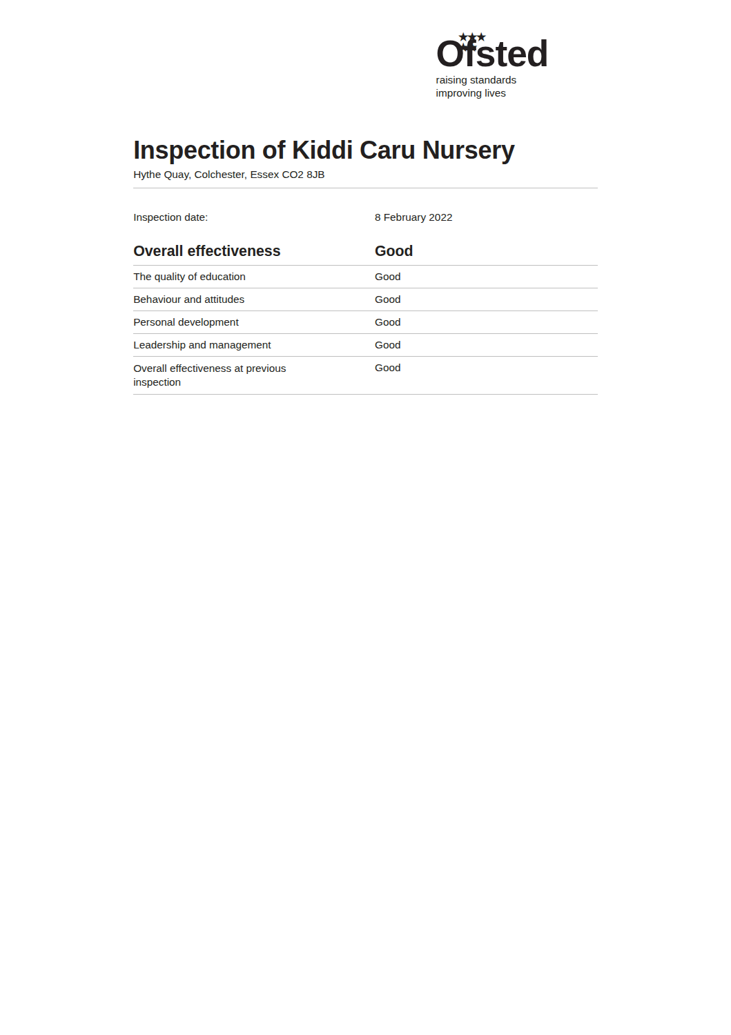Ofsted★★★
★★
raising standards
improving lives
Inspection of Kiddi Caru Nursery
Hythe Quay, Colchester, Essex CO2 8JB
| Inspection date: | 8 February 2022 |
| Overall effectiveness | Good |
| The quality of education | Good |
| Behaviour and attitudes | Good |
| Personal development | Good |
| Leadership and management | Good |
| Overall effectiveness at previous inspection | Good |